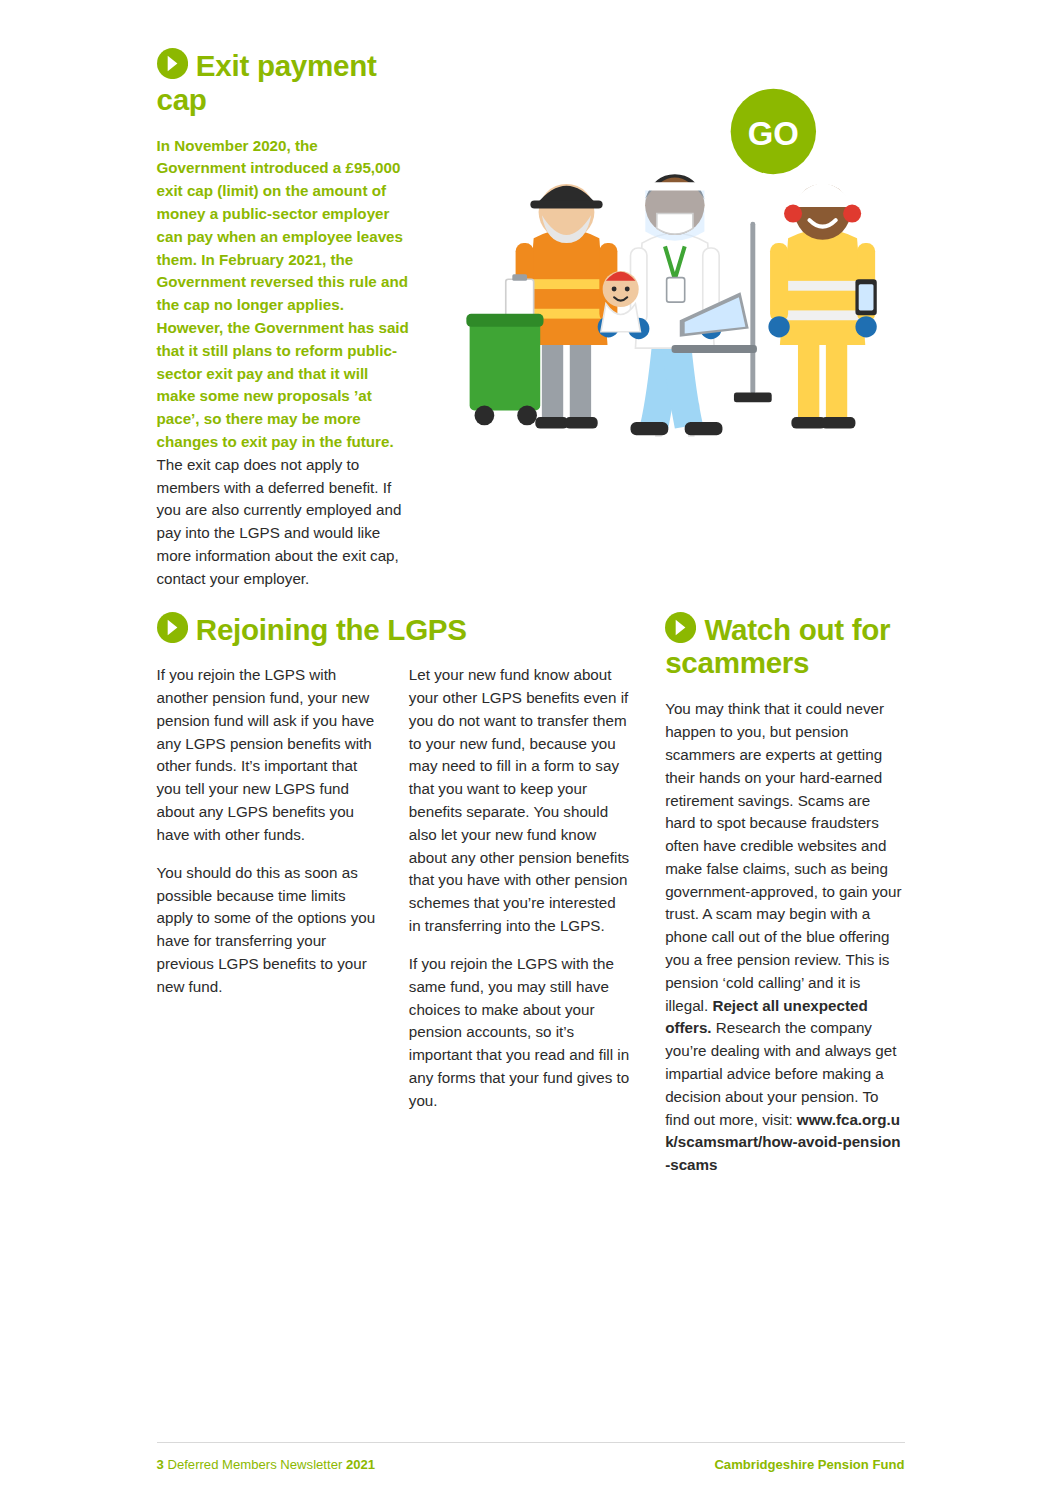Exit payment cap
In November 2020, the Government introduced a £95,000 exit cap (limit) on the amount of money a public-sector employer can pay when an employee leaves them. In February 2021, the Government reversed this rule and the cap no longer applies. However, the Government has said that it still plans to reform public-sector exit pay and that it will make some new proposals ’at pace’, so there may be more changes to exit pay in the future. The exit cap does not apply to members with a deferred benefit. If you are also currently employed and pay into the LGPS and would like more information about the exit cap, contact your employer.
GO
Rejoining the LGPS
If you rejoin the LGPS with another pension fund, your new pension fund will ask if you have any LGPS pension benefits with other funds. It’s important that you tell your new LGPS fund about any LGPS benefits you have with other funds.
You should do this as soon as possible because time limits apply to some of the options you have for transferring your previous LGPS benefits to your new fund.
Let your new fund know about your other LGPS benefits even if you do not want to transfer them to your new fund, because you may need to fill in a form to say that you want to keep your benefits separate. You should also let your new fund know about any other pension benefits that you have with other pension schemes that you’re interested in transferring into the LGPS.
If you rejoin the LGPS with the same fund, you may still have choices to make about your pension accounts, so it’s important that you read and fill in any forms that your fund gives to you.
Watch out for scammers
You may think that it could never happen to you, but pension scammers are experts at getting their hands on your hard-earned retirement savings. Scams are hard to spot because fraudsters often have credible websites and make false claims, such as being government-approved, to gain your trust. A scam may begin with a phone call out of the blue offering you a free pension review. This is pension ‘cold calling’ and it is illegal. Reject all unexpected offers. Research the company you’re dealing with and always get impartial advice before making a decision about your pension. To find out more, visit: www.fca.org.uk/scamsmart/how-avoid-pension-scams
3 Deferred Members Newsletter 2021
Cambridgeshire Pension Fund